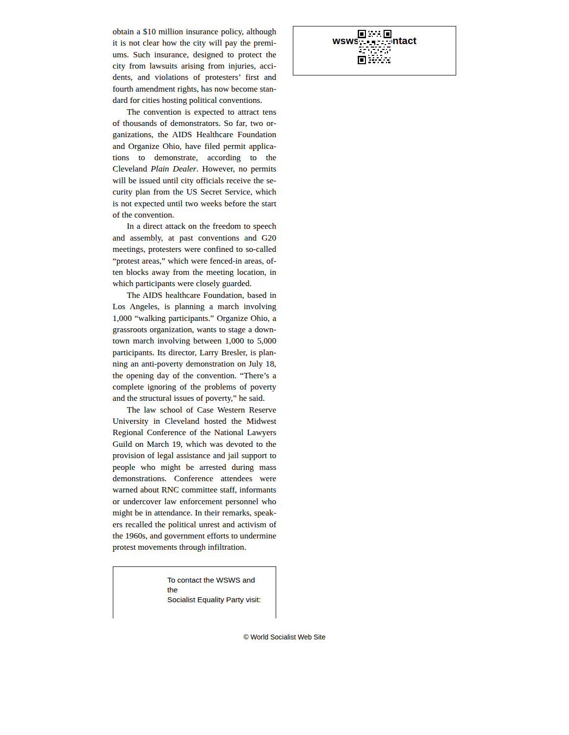obtain a $10 million insurance policy, although it is not clear how the city will pay the premiums. Such insurance, designed to protect the city from lawsuits arising from injuries, accidents, and violations of protesters’ first and fourth amendment rights, has now become standard for cities hosting political conventions.
The convention is expected to attract tens of thousands of demonstrators. So far, two organizations, the AIDS Healthcare Foundation and Organize Ohio, have filed permit applications to demonstrate, according to the Cleveland Plain Dealer. However, no permits will be issued until city officials receive the security plan from the US Secret Service, which is not expected until two weeks before the start of the convention.
In a direct attack on the freedom to speech and assembly, at past conventions and G20 meetings, protesters were confined to so-called “protest areas,” which were fenced-in areas, often blocks away from the meeting location, in which participants were closely guarded.
The AIDS healthcare Foundation, based in Los Angeles, is planning a march involving 1,000 “walking participants.” Organize Ohio, a grassroots organization, wants to stage a downtown march involving between 1,000 to 5,000 participants. Its director, Larry Bresler, is planning an anti-poverty demonstration on July 18, the opening day of the convention. “There’s a complete ignoring of the problems of poverty and the structural issues of poverty,” he said.
The law school of Case Western Reserve University in Cleveland hosted the Midwest Regional Conference of the National Lawyers Guild on March 19, which was devoted to the provision of legal assistance and jail support to people who might be arrested during mass demonstrations. Conference attendees were warned about RNC committee staff, informants or undercover law enforcement personnel who might be in attendance. In their remarks, speakers recalled the political unrest and activism of the 1960s, and government efforts to undermine protest movements through infiltration.
To contact the WSWS and the
Socialist Equality Party visit:
wsws.org/contact
© World Socialist Web Site